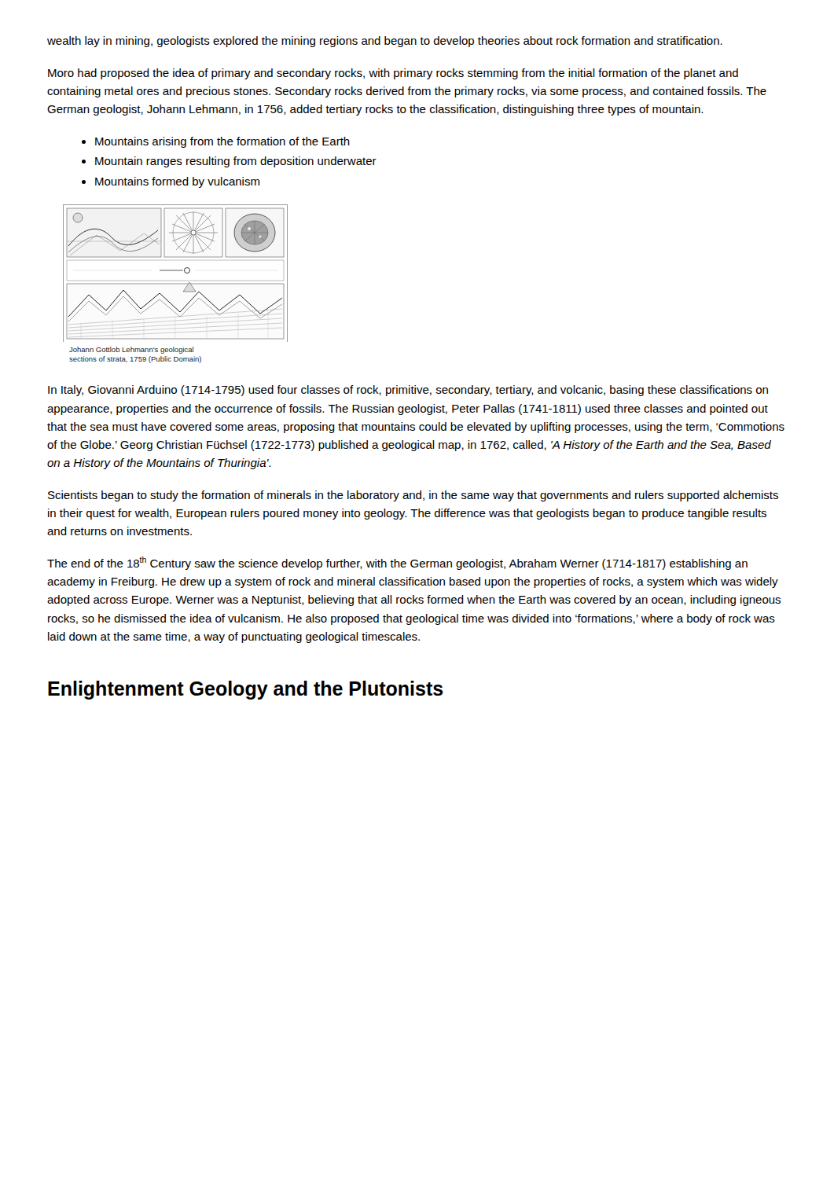wealth lay in mining, geologists explored the mining regions and began to develop theories about rock formation and stratification.
Moro had proposed the idea of primary and secondary rocks, with primary rocks stemming from the initial formation of the planet and containing metal ores and precious stones. Secondary rocks derived from the primary rocks, via some process, and contained fossils. The German geologist, Johann Lehmann, in 1756, added tertiary rocks to the classification, distinguishing three types of mountain.
Mountains arising from the formation of the Earth
Mountain ranges resulting from deposition underwater
Mountains formed by vulcanism
Johann Gottlob Lehmann's geological
sections of strata, 1759 (Public Domain)
In Italy, Giovanni Arduino (1714-1795) used four classes of rock, primitive, secondary, tertiary, and volcanic, basing these classifications on appearance, properties and the occurrence of fossils. The Russian geologist, Peter Pallas (1741-1811) used three classes and pointed out that the sea must have covered some areas, proposing that mountains could be elevated by uplifting processes, using the term, ‘Commotions of the Globe.’ Georg Christian Füchsel (1722-1773) published a geological map, in 1762, called, 'A History of the Earth and the Sea, Based on a History of the Mountains of Thuringia'.
Scientists began to study the formation of minerals in the laboratory and, in the same way that governments and rulers supported alchemists in their quest for wealth, European rulers poured money into geology. The difference was that geologists began to produce tangible results and returns on investments.
The end of the 18th Century saw the science develop further, with the German geologist, Abraham Werner (1714-1817) establishing an academy in Freiburg. He drew up a system of rock and mineral classification based upon the properties of rocks, a system which was widely adopted across Europe. Werner was a Neptunist, believing that all rocks formed when the Earth was covered by an ocean, including igneous rocks, so he dismissed the idea of vulcanism. He also proposed that geological time was divided into ‘formations,’ where a body of rock was laid down at the same time, a way of punctuating geological timescales.
Enlightenment Geology and the Plutonists